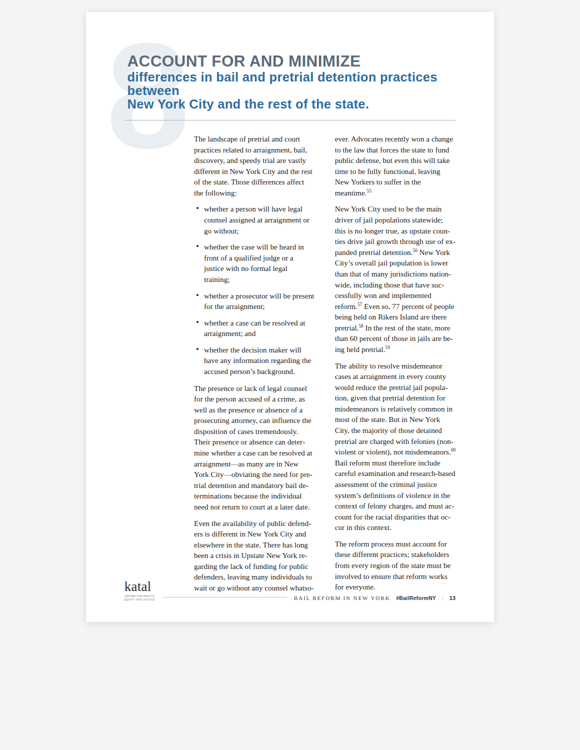8
Account for and minimize differences in bail and pretrial detention practices between New York City and the rest of the state.
The landscape of pretrial and court practices related to arraignment, bail, discovery, and speedy trial are vastly different in New York City and the rest of the state. Those differences affect the following:
whether a person will have legal counsel assigned at arraignment or go without;
whether the case will be heard in front of a qualified judge or a justice with no formal legal training;
whether a prosecutor will be present for the arraignment;
whether a case can be resolved at arraignment; and
whether the decision maker will have any information regarding the accused person’s background.
The presence or lack of legal counsel for the person accused of a crime, as well as the presence or absence of a prosecuting attorney, can influence the disposition of cases tremendously. Their presence or absence can determine whether a case can be resolved at arraignment—as many are in New York City—obviating the need for pretrial detention and mandatory bail determinations because the individual need not return to court at a later date.
Even the availability of public defenders is different in New York City and elsewhere in the state. There has long been a crisis in Upstate New York regarding the lack of funding for public defenders, leaving many individuals to wait or go without any counsel whatsoever. Advocates recently won a change to the law that forces the state to fund public defense, but even this will take time to be fully functional, leaving New Yorkers to suffer in the meantime.55
New York City used to be the main driver of jail populations statewide; this is no longer true, as upstate counties drive jail growth through use of expanded pretrial detention.56 New York City’s overall jail population is lower than that of many jurisdictions nationwide, including those that have successfully won and implemented reform.57 Even so, 77 percent of people being held on Rikers Island are there pretrial.58 In the rest of the state, more than 60 percent of those in jails are being held pretrial.59
The ability to resolve misdemeanor cases at arraignment in every county would reduce the pretrial jail population, given that pretrial detention for misdemeanors is relatively common in most of the state. But in New York City, the majority of those detained pretrial are charged with felonies (nonviolent or violent), not misdemeanors.60 Bail reform must therefore include careful examination and research-based assessment of the criminal justice system’s definitions of violence in the context of felony charges, and must account for the racial disparities that occur in this context.
The reform process must account for these different practices; stakeholders from every region of the state must be involved to ensure that reform works for everyone.
katal
center for health,
equity, and justice
Bail Reform in New York #BailReformNY | 13